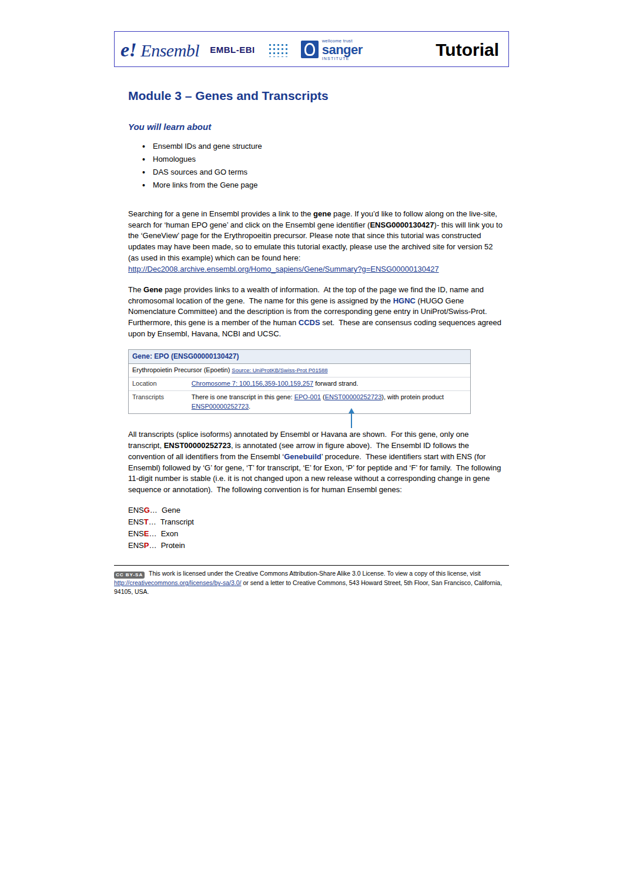e! Ensembl
EMBL-EBI
wellcome trust sangerINSTITUTE
Tutorial
Module 3 – Genes and Transcripts
You will learn about
Ensembl IDs and gene structure
Homologues
DAS sources and GO terms
More links from the Gene page
Searching for a gene in Ensembl provides a link to the gene page. If you’d like to follow along on the live-site, search for ‘human EPO gene’ and click on the Ensembl gene identifier (ENSG0000130427)- this will link you to the ‘GeneView’ page for the Erythropoeitin precursor. Please note that since this tutorial was constructed updates may have been made, so to emulate this tutorial exactly, please use the archived site for version 52 (as used in this example) which can be found here:
http://Dec2008.archive.ensembl.org/Homo_sapiens/Gene/Summary?g=ENSG00000130427
The Gene page provides links to a wealth of information. At the top of the page we find the ID, name and chromosomal location of the gene. The name for this gene is assigned by the HGNC (HUGO Gene Nomenclature Committee) and the description is from the corresponding gene entry in UniProt/Swiss-Prot. Furthermore, this gene is a member of the human CCDS set. These are consensus coding sequences agreed upon by Ensembl, Havana, NCBI and UCSC.
Gene: EPO (ENSG00000130427)
Erythropoietin Precursor (Epoetin) Source: UniProtKB/Swiss-Prot P01588
Location
Chromosome 7: 100,156,359-100,159,257 forward strand.
Transcripts
There is one transcript in this gene: EPO-001 (ENST00000252723), with protein product ENSP00000252723.
All transcripts (splice isoforms) annotated by Ensembl or Havana are shown. For this gene, only one transcript, ENST00000252723, is annotated (see arrow in figure above). The Ensembl ID follows the convention of all identifiers from the Ensembl ‘Genebuild’ procedure. These identifiers start with ENS (for Ensembl) followed by ‘G’ for gene, ‘T’ for transcript, ‘E’ for Exon, ‘P’ for peptide and ‘F’ for family. The following 11-digit number is stable (i.e. it is not changed upon a new release without a corresponding change in gene sequence or annotation). The following convention is for human Ensembl genes:
ENSG… Gene
ENST… Transcript
ENSE… Exon
ENSP… Protein
CC BY-SA This work is licensed under the Creative Commons Attribution-Share Alike 3.0 License. To view a copy of this license, visit http://creativecommons.org/licenses/by-sa/3.0/ or send a letter to Creative Commons, 543 Howard Street, 5th Floor, San Francisco, California, 94105, USA.